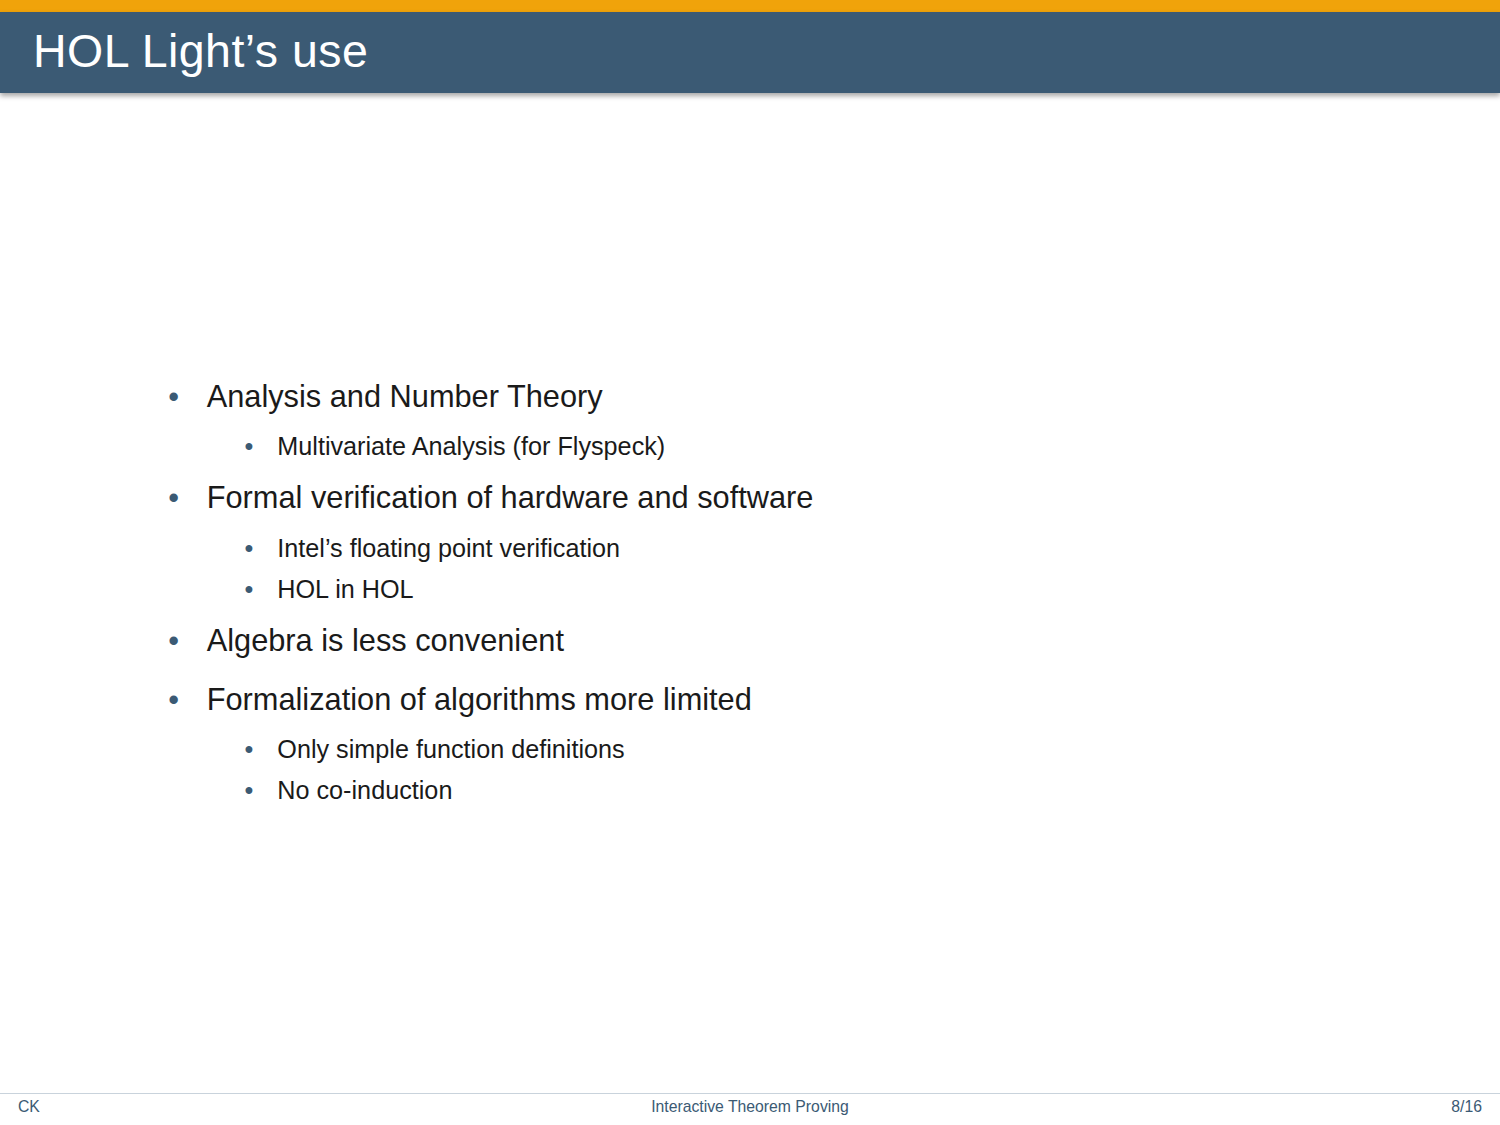HOL Light’s use
Analysis and Number Theory
Multivariate Analysis (for Flyspeck)
Formal verification of hardware and software
Intel’s floating point verification
HOL in HOL
Algebra is less convenient
Formalization of algorithms more limited
Only simple function definitions
No co-induction
CK
Interactive Theorem Proving
8/16